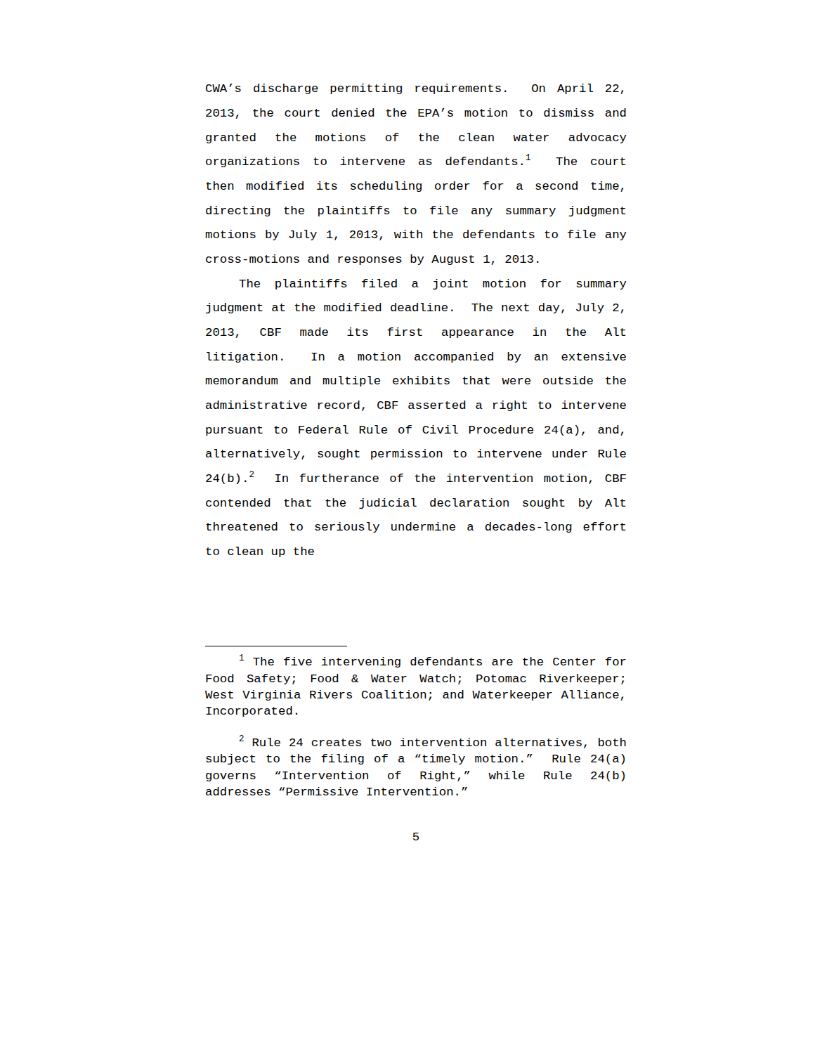CWA’s discharge permitting requirements. On April 22, 2013, the court denied the EPA’s motion to dismiss and granted the motions of the clean water advocacy organizations to intervene as defendants.1 The court then modified its scheduling order for a second time, directing the plaintiffs to file any summary judgment motions by July 1, 2013, with the defendants to file any cross-motions and responses by August 1, 2013.
The plaintiffs filed a joint motion for summary judgment at the modified deadline. The next day, July 2, 2013, CBF made its first appearance in the Alt litigation. In a motion accompanied by an extensive memorandum and multiple exhibits that were outside the administrative record, CBF asserted a right to intervene pursuant to Federal Rule of Civil Procedure 24(a), and, alternatively, sought permission to intervene under Rule 24(b).2 In furtherance of the intervention motion, CBF contended that the judicial declaration sought by Alt threatened to seriously undermine a decades-long effort to clean up the
1 The five intervening defendants are the Center for Food Safety; Food & Water Watch; Potomac Riverkeeper; West Virginia Rivers Coalition; and Waterkeeper Alliance, Incorporated.
2 Rule 24 creates two intervention alternatives, both subject to the filing of a “timely motion.” Rule 24(a) governs “Intervention of Right,” while Rule 24(b) addresses “Permissive Intervention.”
5